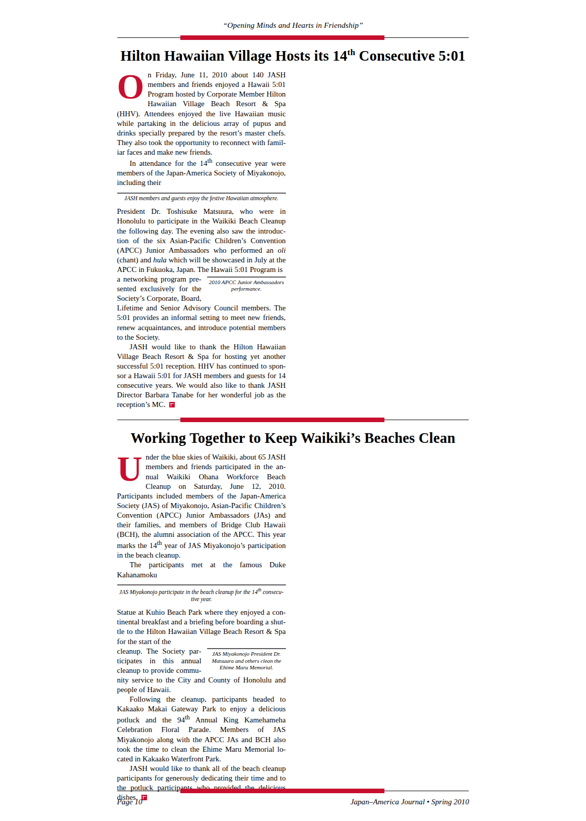“Opening Minds and Hearts in Friendship”
Hilton Hawaiian Village Hosts its 14th Consecutive 5:01
On Friday, June 11, 2010 about 140 JASH members and friends enjoyed a Hawaii 5:01 Program hosted by Corporate Member Hilton Hawaiian Village Beach Resort & Spa (HHV). Attendees enjoyed the live Hawaiian music while partaking in the delicious array of pupus and drinks specially prepared by the resort’s master chefs. They also took the opportunity to reconnect with familiar faces and make new friends.
In attendance for the 14th consecutive year were members of the Japan-America Society of Miyakonojo, including their
JASH members and guests enjoy the festive Hawaiian atmosphere.
President Dr. Toshisuke Matsuura, who were in Honolulu to participate in the Waikiki Beach Cleanup the following day. The evening also saw the introduction of the six Asian-Pacific Children’s Convention (APCC) Junior Ambassadors who performed an oli (chant) and hula which will be showcased in July at the APCC in Fukuoka, Japan. The Hawaii 5:01 Program is
2010 APCC Junior Ambassadors performance.
a networking program presented exclusively for the Society’s Corporate, Board, Lifetime and Senior Advisory Council members. The 5:01 provides an informal setting to meet new friends, renew acquaintances, and introduce potential members to the Society.
JASH would like to thank the Hilton Hawaiian Village Beach Resort & Spa for hosting yet another successful 5:01 reception. HHV has continued to sponsor a Hawaii 5:01 for JASH members and guests for 14 consecutive years. We would also like to thank JASH Director Barbara Tanabe for her wonderful job as the reception’s MC.
Working Together to Keep Waikiki’s Beaches Clean
Under the blue skies of Waikiki, about 65 JASH members and friends participated in the annual Waikiki Ohana Workforce Beach Cleanup on Saturday, June 12, 2010. Participants included members of the Japan-America Society (JAS) of Miyakonojo, Asian-Pacific Children’s Convention (APCC) Junior Ambassadors (JAs) and their families, and members of Bridge Club Hawaii (BCH), the alumni association of the APCC. This year marks the 14th year of JAS Miyakonojo’s participation in the beach cleanup.
The participants met at the famous Duke Kahanamoku
JAS Miyakonojo participate in the beach cleanup for the 14th consecutive year.
Statue at Kuhio Beach Park where they enjoyed a continental breakfast and a briefing before boarding a shuttle to the Hilton Hawaiian Village Beach Resort & Spa for the start of the
JAS Miyakonojo President Dr. Matsuura and others clean the Ehime Maru Memorial.
cleanup. The Society participates in this annual cleanup to provide community service to the City and County of Honolulu and people of Hawaii.
Following the cleanup, participants headed to Kakaako Makai Gateway Park to enjoy a delicious potluck and the 94th Annual King Kamehameha Celebration Floral Parade. Members of JAS Miyakonojo along with the APCC JAs and BCH also took the time to clean the Ehime Maru Memorial located in Kakaako Waterfront Park.
JASH would like to thank all of the beach cleanup participants for generously dedicating their time and to the potluck participants who provided the delicious dishes.
Page 10
Japan–America Journal • Spring 2010